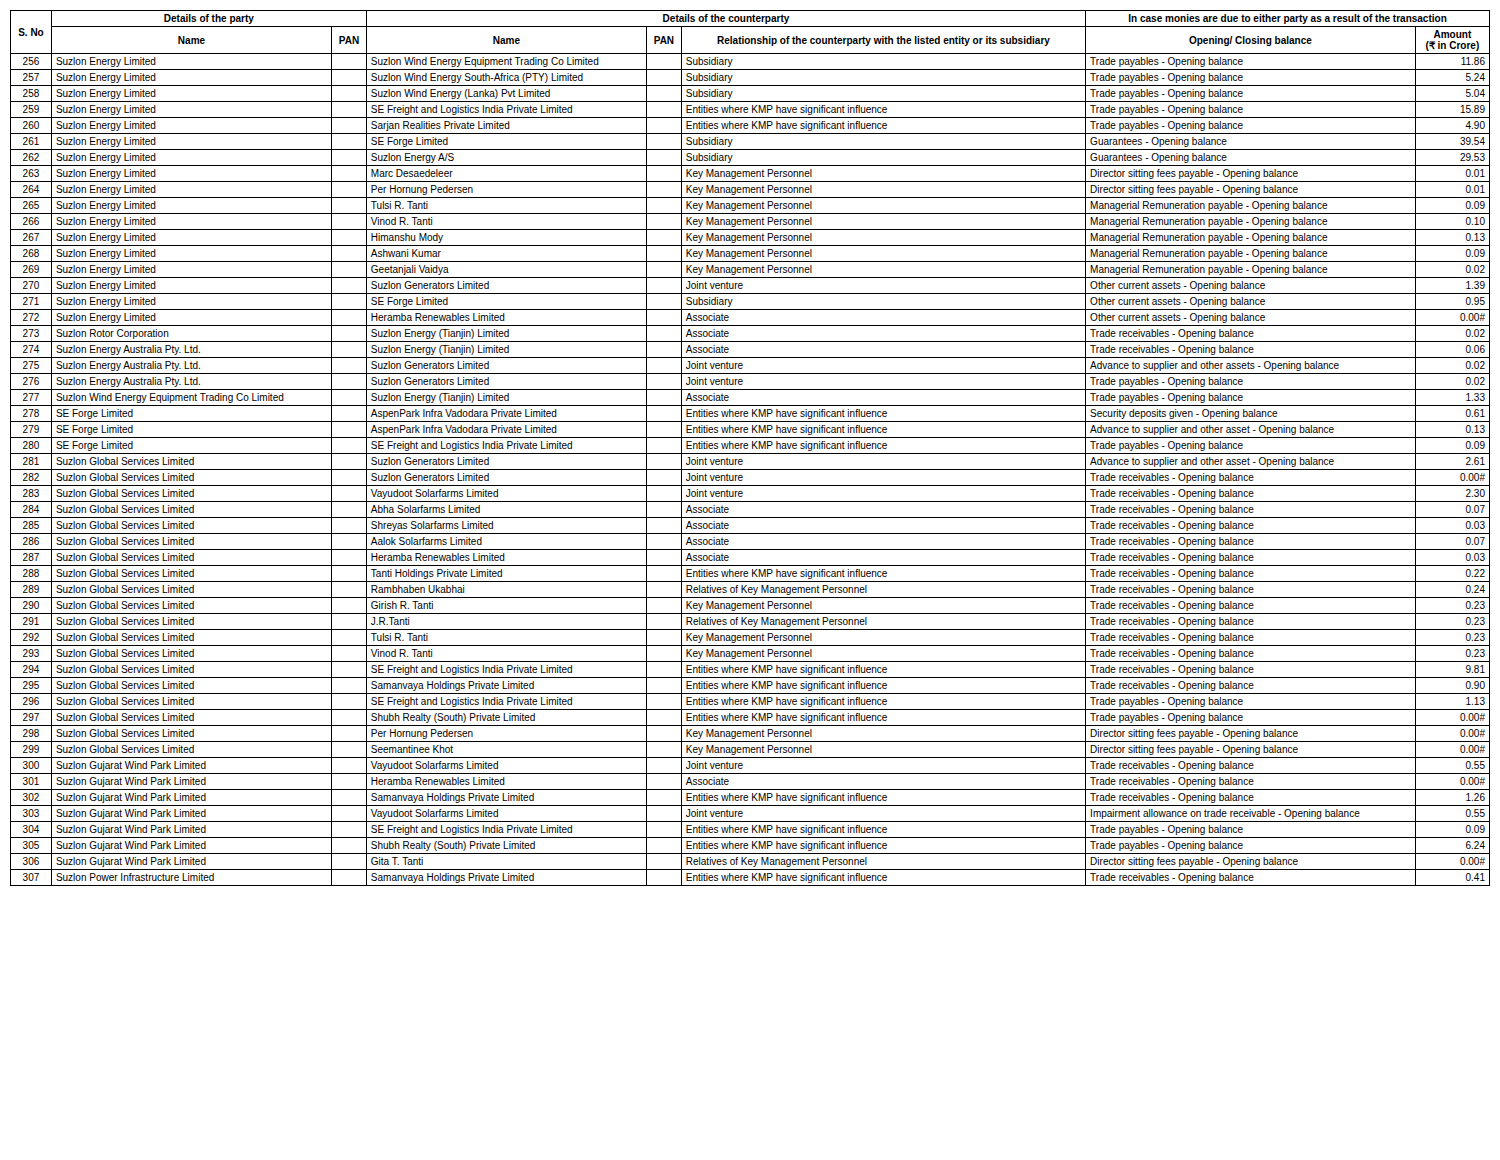| S. No | Details of the party | Details of the counterparty | In case monies are due to either party as a result of the transaction |
| --- | --- | --- | --- |
| Name | PAN | Name | PAN | Relationship of the counterparty with the listed entity or its subsidiary | Opening/ Closing balance | Amount (₹ in Crore) |
| 256 | Suzlon Energy Limited | | Suzlon Wind Energy Equipment Trading Co Limited | | Subsidiary | Trade payables - Opening balance | 11.86 |
| 257 | Suzlon Energy Limited | | Suzlon Wind Energy South-Africa (PTY) Limited | | Subsidiary | Trade payables - Opening balance | 5.24 |
| 258 | Suzlon Energy Limited | | Suzlon Wind Energy (Lanka) Pvt Limited | | Subsidiary | Trade payables - Opening balance | 5.04 |
| 259 | Suzlon Energy Limited | | SE Freight and Logistics India Private Limited | | Entities where KMP have significant influence | Trade payables - Opening balance | 15.89 |
| 260 | Suzlon Energy Limited | | Sarjan Realities Private Limited | | Entities where KMP have significant influence | Trade payables - Opening balance | 4.90 |
| 261 | Suzlon Energy Limited | | SE Forge Limited | | Subsidiary | Guarantees - Opening balance | 39.54 |
| 262 | Suzlon Energy Limited | | Suzlon Energy A/S | | Subsidiary | Guarantees - Opening balance | 29.53 |
| 263 | Suzlon Energy Limited | | Marc Desaedeleer | | Key Management Personnel | Director sitting fees payable - Opening balance | 0.01 |
| 264 | Suzlon Energy Limited | | Per Hornung Pedersen | | Key Management Personnel | Director sitting fees payable - Opening balance | 0.01 |
| 265 | Suzlon Energy Limited | | Tulsi R. Tanti | | Key Management Personnel | Managerial Remuneration payable - Opening balance | 0.09 |
| 266 | Suzlon Energy Limited | | Vinod R. Tanti | | Key Management Personnel | Managerial Remuneration payable - Opening balance | 0.10 |
| 267 | Suzlon Energy Limited | | Himanshu Mody | | Key Management Personnel | Managerial Remuneration payable - Opening balance | 0.13 |
| 268 | Suzlon Energy Limited | | Ashwani Kumar | | Key Management Personnel | Managerial Remuneration payable - Opening balance | 0.09 |
| 269 | Suzlon Energy Limited | | Geetanjali Vaidya | | Key Management Personnel | Managerial Remuneration payable - Opening balance | 0.02 |
| 270 | Suzlon Energy Limited | | Suzlon Generators Limited | | Joint venture | Other current assets - Opening balance | 1.39 |
| 271 | Suzlon Energy Limited | | SE Forge Limited | | Subsidiary | Other current assets - Opening balance | 0.95 |
| 272 | Suzlon Energy Limited | | Heramba Renewables Limited | | Associate | Other current assets - Opening balance | 0.00# |
| 273 | Suzlon Rotor Corporation | | Suzlon Energy (Tianjin) Limited | | Associate | Trade receivables - Opening balance | 0.02 |
| 274 | Suzlon Energy Australia Pty. Ltd. | | Suzlon Energy (Tianjin) Limited | | Associate | Trade receivables - Opening balance | 0.06 |
| 275 | Suzlon Energy Australia Pty. Ltd. | | Suzlon Generators Limited | | Joint venture | Advance to supplier and other assets - Opening balance | 0.02 |
| 276 | Suzlon Energy Australia Pty. Ltd. | | Suzlon Generators Limited | | Joint venture | Trade payables - Opening balance | 0.02 |
| 277 | Suzlon Wind Energy Equipment Trading Co Limited | | Suzlon Energy (Tianjin) Limited | | Associate | Trade payables - Opening balance | 1.33 |
| 278 | SE Forge Limited | | AspenPark Infra Vadodara Private Limited | | Entities where KMP have significant influence | Security deposits given - Opening balance | 0.61 |
| 279 | SE Forge Limited | | AspenPark Infra Vadodara Private Limited | | Entities where KMP have significant influence | Advance to supplier and other asset - Opening balance | 0.13 |
| 280 | SE Forge Limited | | SE Freight and Logistics India Private Limited | | Entities where KMP have significant influence | Trade payables - Opening balance | 0.09 |
| 281 | Suzlon Global Services Limited | | Suzlon Generators Limited | | Joint venture | Advance to supplier and other asset - Opening balance | 2.61 |
| 282 | Suzlon Global Services Limited | | Suzlon Generators Limited | | Joint venture | Trade receivables - Opening balance | 0.00# |
| 283 | Suzlon Global Services Limited | | Vayudoot Solarfarms Limited | | Joint venture | Trade receivables - Opening balance | 2.30 |
| 284 | Suzlon Global Services Limited | | Abha Solarfarms Limited | | Associate | Trade receivables - Opening balance | 0.07 |
| 285 | Suzlon Global Services Limited | | Shreyas Solarfarms Limited | | Associate | Trade receivables - Opening balance | 0.03 |
| 286 | Suzlon Global Services Limited | | Aalok Solarfarms Limited | | Associate | Trade receivables - Opening balance | 0.07 |
| 287 | Suzlon Global Services Limited | | Heramba Renewables Limited | | Associate | Trade receivables - Opening balance | 0.03 |
| 288 | Suzlon Global Services Limited | | Tanti Holdings Private Limited | | Entities where KMP have significant influence | Trade receivables - Opening balance | 0.22 |
| 289 | Suzlon Global Services Limited | | Rambhaben Ukabhai | | Relatives of Key Management Personnel | Trade receivables - Opening balance | 0.24 |
| 290 | Suzlon Global Services Limited | | Girish R. Tanti | | Key Management Personnel | Trade receivables - Opening balance | 0.23 |
| 291 | Suzlon Global Services Limited | | J.R.Tanti | | Relatives of Key Management Personnel | Trade receivables - Opening balance | 0.23 |
| 292 | Suzlon Global Services Limited | | Tulsi R. Tanti | | Key Management Personnel | Trade receivables - Opening balance | 0.23 |
| 293 | Suzlon Global Services Limited | | Vinod R. Tanti | | Key Management Personnel | Trade receivables - Opening balance | 0.23 |
| 294 | Suzlon Global Services Limited | | SE Freight and Logistics India Private Limited | | Entities where KMP have significant influence | Trade receivables - Opening balance | 9.81 |
| 295 | Suzlon Global Services Limited | | Samanvaya Holdings Private Limited | | Entities where KMP have significant influence | Trade receivables - Opening balance | 0.90 |
| 296 | Suzlon Global Services Limited | | SE Freight and Logistics India Private Limited | | Entities where KMP have significant influence | Trade payables - Opening balance | 1.13 |
| 297 | Suzlon Global Services Limited | | Shubh Realty (South) Private Limited | | Entities where KMP have significant influence | Trade payables - Opening balance | 0.00# |
| 298 | Suzlon Global Services Limited | | Per Hornung Pedersen | | Key Management Personnel | Director sitting fees payable - Opening balance | 0.00# |
| 299 | Suzlon Global Services Limited | | Seemantinee Khot | | Key Management Personnel | Director sitting fees payable - Opening balance | 0.00# |
| 300 | Suzlon Gujarat Wind Park Limited | | Vayudoot Solarfarms Limited | | Joint venture | Trade receivables - Opening balance | 0.55 |
| 301 | Suzlon Gujarat Wind Park Limited | | Heramba Renewables Limited | | Associate | Trade receivables - Opening balance | 0.00# |
| 302 | Suzlon Gujarat Wind Park Limited | | Samanvaya Holdings Private Limited | | Entities where KMP have significant influence | Trade receivables - Opening balance | 1.26 |
| 303 | Suzlon Gujarat Wind Park Limited | | Vayudoot Solarfarms Limited | | Joint venture | Impairment allowance on trade receivable - Opening balance | 0.55 |
| 304 | Suzlon Gujarat Wind Park Limited | | SE Freight and Logistics India Private Limited | | Entities where KMP have significant influence | Trade payables - Opening balance | 0.09 |
| 305 | Suzlon Gujarat Wind Park Limited | | Shubh Realty (South) Private Limited | | Entities where KMP have significant influence | Trade payables - Opening balance | 6.24 |
| 306 | Suzlon Gujarat Wind Park Limited | | Gita T. Tanti | | Relatives of Key Management Personnel | Director sitting fees payable - Opening balance | 0.00# |
| 307 | Suzlon Power Infrastructure Limited | | Samanvaya Holdings Private Limited | | Entities where KMP have significant influence | Trade receivables - Opening balance | 0.41 |